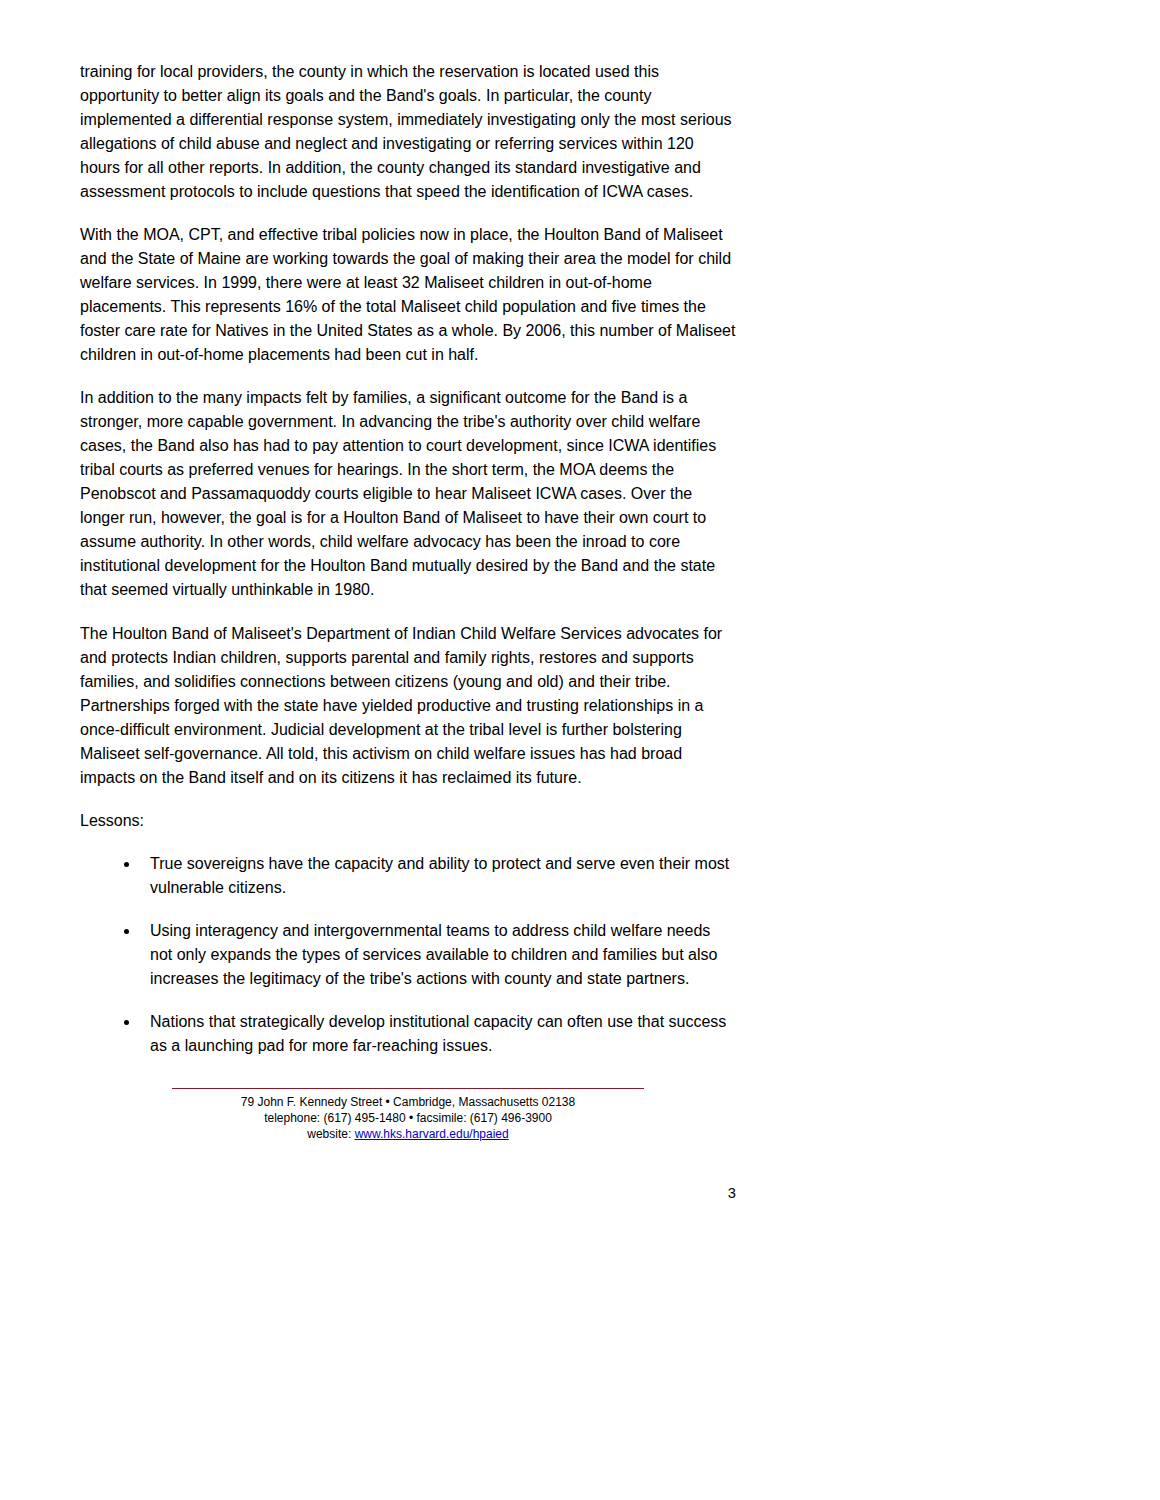training for local providers, the county in which the reservation is located used this opportunity to better align its goals and the Band's goals. In particular, the county implemented a differential response system, immediately investigating only the most serious allegations of child abuse and neglect and investigating or referring services within 120 hours for all other reports. In addition, the county changed its standard investigative and assessment protocols to include questions that speed the identification of ICWA cases.
With the MOA, CPT, and effective tribal policies now in place, the Houlton Band of Maliseet and the State of Maine are working towards the goal of making their area the model for child welfare services. In 1999, there were at least 32 Maliseet children in out-of-home placements. This represents 16% of the total Maliseet child population and five times the foster care rate for Natives in the United States as a whole. By 2006, this number of Maliseet children in out-of-home placements had been cut in half.
In addition to the many impacts felt by families, a significant outcome for the Band is a stronger, more capable government. In advancing the tribe's authority over child welfare cases, the Band also has had to pay attention to court development, since ICWA identifies tribal courts as preferred venues for hearings. In the short term, the MOA deems the Penobscot and Passamaquoddy courts eligible to hear Maliseet ICWA cases. Over the longer run, however, the goal is for a Houlton Band of Maliseet to have their own court to assume authority. In other words, child welfare advocacy has been the inroad to core institutional development for the Houlton Band mutually desired by the Band and the state that seemed virtually unthinkable in 1980.
The Houlton Band of Maliseet's Department of Indian Child Welfare Services advocates for and protects Indian children, supports parental and family rights, restores and supports families, and solidifies connections between citizens (young and old) and their tribe. Partnerships forged with the state have yielded productive and trusting relationships in a once-difficult environment. Judicial development at the tribal level is further bolstering Maliseet self-governance. All told, this activism on child welfare issues has had broad impacts on the Band itself and on its citizens it has reclaimed its future.
Lessons:
True sovereigns have the capacity and ability to protect and serve even their most vulnerable citizens.
Using interagency and intergovernmental teams to address child welfare needs not only expands the types of services available to children and families but also increases the legitimacy of the tribe's actions with county and state partners.
Nations that strategically develop institutional capacity can often use that success as a launching pad for more far-reaching issues.
79 John F. Kennedy Street • Cambridge, Massachusetts 02138
telephone: (617) 495-1480 • facsimile: (617) 496-3900
website: www.hks.harvard.edu/hpaied
3